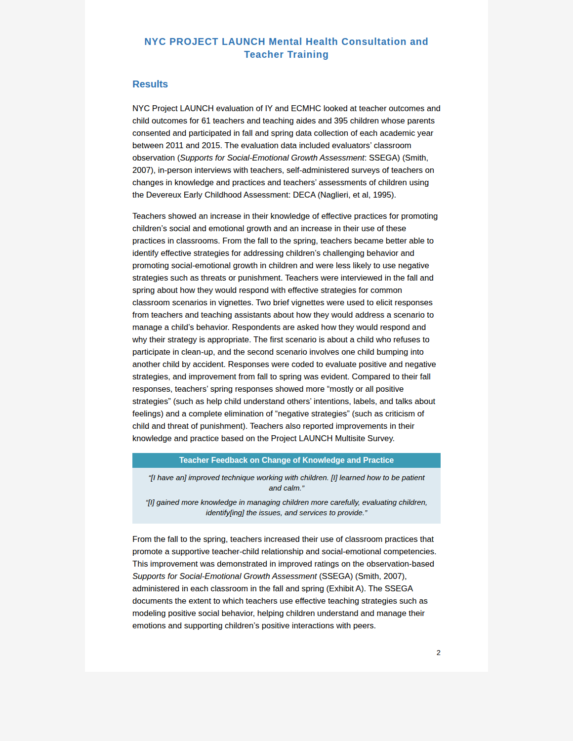NYC PROJECT LAUNCH Mental Health Consultation and Teacher Training
Results
NYC Project LAUNCH evaluation of IY and ECMHC looked at teacher outcomes and child outcomes for 61 teachers and teaching aides and 395 children whose parents consented and participated in fall and spring data collection of each academic year between 2011 and 2015. The evaluation data included evaluators’ classroom observation (Supports for Social-Emotional Growth Assessment: SSEGA) (Smith, 2007), in-person interviews with teachers, self-administered surveys of teachers on changes in knowledge and practices and teachers’ assessments of children using the Devereux Early Childhood Assessment: DECA (Naglieri, et al, 1995).
Teachers showed an increase in their knowledge of effective practices for promoting children’s social and emotional growth and an increase in their use of these practices in classrooms. From the fall to the spring, teachers became better able to identify effective strategies for addressing children’s challenging behavior and promoting social-emotional growth in children and were less likely to use negative strategies such as threats or punishment. Teachers were interviewed in the fall and spring about how they would respond with effective strategies for common classroom scenarios in vignettes. Two brief vignettes were used to elicit responses from teachers and teaching assistants about how they would address a scenario to manage a child’s behavior. Respondents are asked how they would respond and why their strategy is appropriate. The first scenario is about a child who refuses to participate in clean-up, and the second scenario involves one child bumping into another child by accident. Responses were coded to evaluate positive and negative strategies, and improvement from fall to spring was evident. Compared to their fall responses, teachers’ spring responses showed more “mostly or all positive strategies” (such as help child understand others’ intentions, labels, and talks about feelings) and a complete elimination of “negative strategies” (such as criticism of child and threat of punishment). Teachers also reported improvements in their knowledge and practice based on the Project LAUNCH Multisite Survey.
Teacher Feedback on Change of Knowledge and Practice
“[I have an] improved technique working with children. [I] learned how to be patient and calm.”
“[I] gained more knowledge in managing children more carefully, evaluating children, identify[ing] the issues, and services to provide.”
From the fall to the spring, teachers increased their use of classroom practices that promote a supportive teacher-child relationship and social-emotional competencies. This improvement was demonstrated in improved ratings on the observation-based Supports for Social-Emotional Growth Assessment (SSEGA) (Smith, 2007), administered in each classroom in the fall and spring (Exhibit A). The SSEGA documents the extent to which teachers use effective teaching strategies such as modeling positive social behavior, helping children understand and manage their emotions and supporting children’s positive interactions with peers.
2